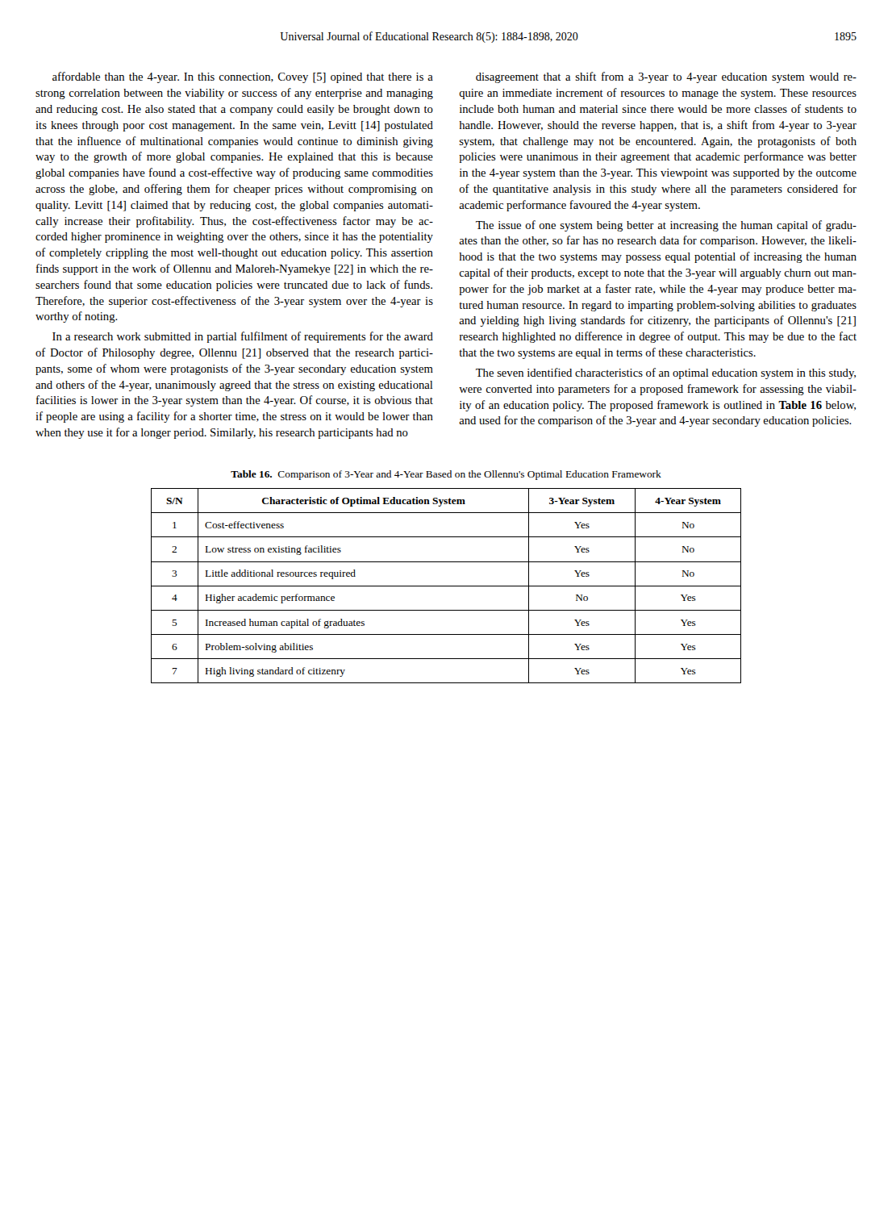Universal Journal of Educational Research 8(5): 1884-1898, 2020
1895
affordable than the 4-year. In this connection, Covey [5] opined that there is a strong correlation between the viability or success of any enterprise and managing and reducing cost. He also stated that a company could easily be brought down to its knees through poor cost management. In the same vein, Levitt [14] postulated that the influence of multinational companies would continue to diminish giving way to the growth of more global companies. He explained that this is because global companies have found a cost-effective way of producing same commodities across the globe, and offering them for cheaper prices without compromising on quality. Levitt [14] claimed that by reducing cost, the global companies automatically increase their profitability. Thus, the cost-effectiveness factor may be accorded higher prominence in weighting over the others, since it has the potentiality of completely crippling the most well-thought out education policy. This assertion finds support in the work of Ollennu and Maloreh-Nyamekye [22] in which the researchers found that some education policies were truncated due to lack of funds. Therefore, the superior cost-effectiveness of the 3-year system over the 4-year is worthy of noting.
In a research work submitted in partial fulfilment of requirements for the award of Doctor of Philosophy degree, Ollennu [21] observed that the research participants, some of whom were protagonists of the 3-year secondary education system and others of the 4-year, unanimously agreed that the stress on existing educational facilities is lower in the 3-year system than the 4-year. Of course, it is obvious that if people are using a facility for a shorter time, the stress on it would be lower than when they use it for a longer period. Similarly, his research participants had no
disagreement that a shift from a 3-year to 4-year education system would require an immediate increment of resources to manage the system. These resources include both human and material since there would be more classes of students to handle. However, should the reverse happen, that is, a shift from 4-year to 3-year system, that challenge may not be encountered. Again, the protagonists of both policies were unanimous in their agreement that academic performance was better in the 4-year system than the 3-year. This viewpoint was supported by the outcome of the quantitative analysis in this study where all the parameters considered for academic performance favoured the 4-year system.
The issue of one system being better at increasing the human capital of graduates than the other, so far has no research data for comparison. However, the likelihood is that the two systems may possess equal potential of increasing the human capital of their products, except to note that the 3-year will arguably churn out manpower for the job market at a faster rate, while the 4-year may produce better matured human resource. In regard to imparting problem-solving abilities to graduates and yielding high living standards for citizenry, the participants of Ollennu's [21] research highlighted no difference in degree of output. This may be due to the fact that the two systems are equal in terms of these characteristics.
The seven identified characteristics of an optimal education system in this study, were converted into parameters for a proposed framework for assessing the viability of an education policy. The proposed framework is outlined in Table 16 below, and used for the comparison of the 3-year and 4-year secondary education policies.
Table 16. Comparison of 3-Year and 4-Year Based on the Ollennu's Optimal Education Framework
| S/N | Characteristic of Optimal Education System | 3-Year System | 4-Year System |
| --- | --- | --- | --- |
| 1 | Cost-effectiveness | Yes | No |
| 2 | Low stress on existing facilities | Yes | No |
| 3 | Little additional resources required | Yes | No |
| 4 | Higher academic performance | No | Yes |
| 5 | Increased human capital of graduates | Yes | Yes |
| 6 | Problem-solving abilities | Yes | Yes |
| 7 | High living standard of citizenry | Yes | Yes |